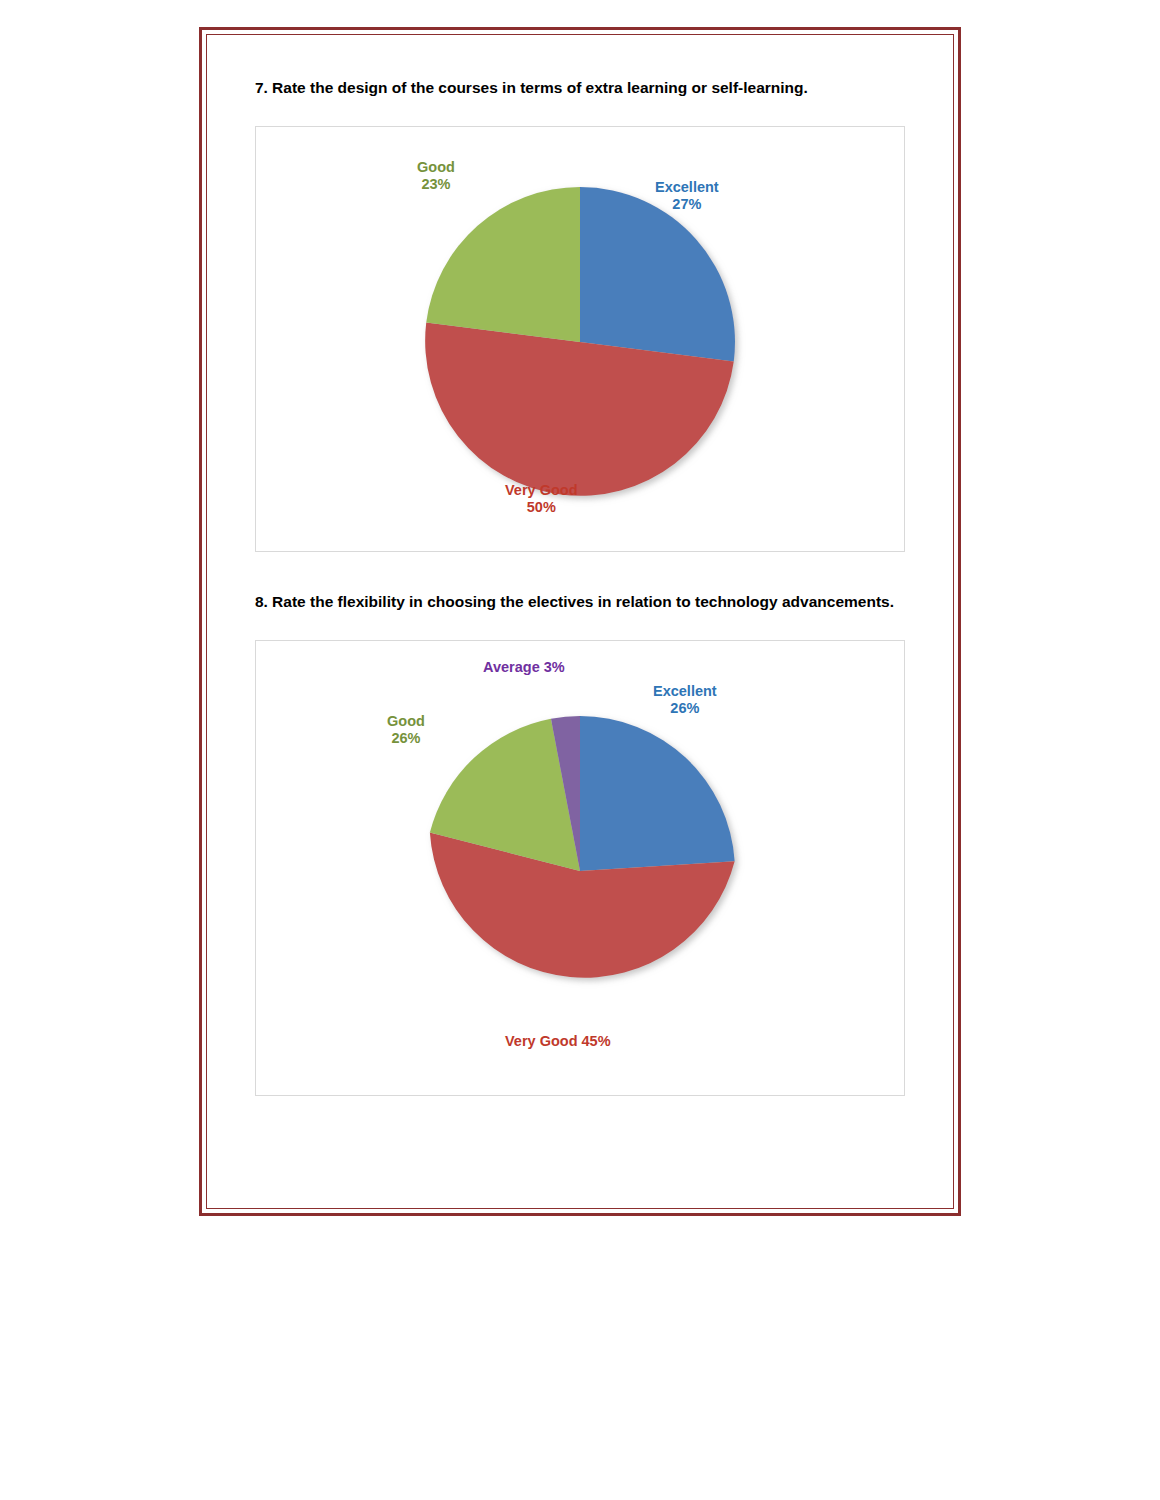7. Rate the design of the courses in terms of extra learning or self-learning.
Good
23%
Excellent
27%
Very Good
50%
8. Rate the flexibility in choosing the electives in relation to technology advancements.
Average 3%
Excellent
26%
Good
26%
Very Good 45%